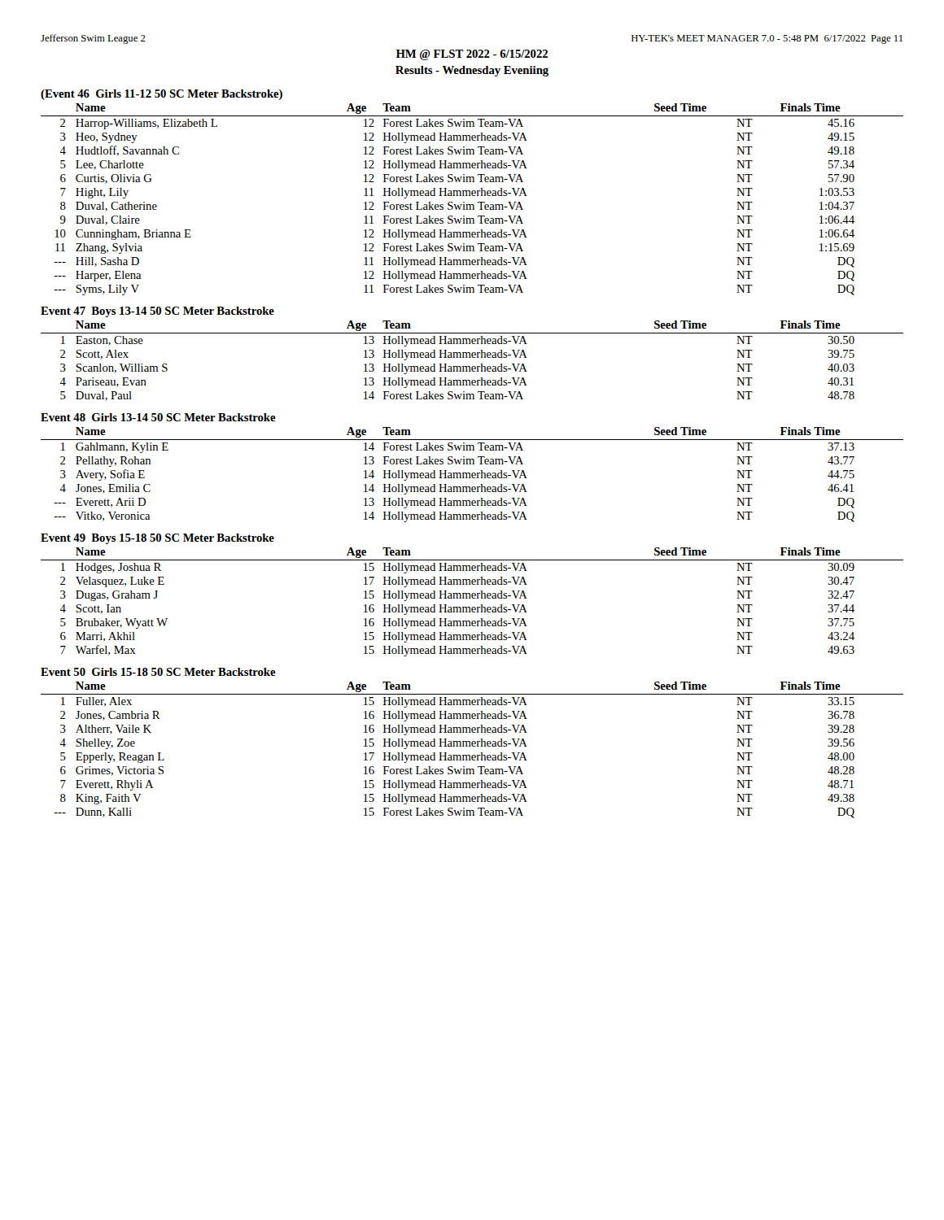Jefferson Swim League 2
HY-TEK's MEET MANAGER 7.0 - 5:48 PM 6/17/2022 Page 11
HM @ FLST 2022 - 6/15/2022
Results - Wednesday Eveniing
(Event 46 Girls 11-12 50 SC Meter Backstroke)
| | Name | Age | Team | Seed Time | Finals Time |
| --- | --- | --- | --- | --- | --- |
| 2 | Harrop-Williams, Elizabeth L | 12 | Forest Lakes Swim Team-VA | NT | 45.16 |
| 3 | Heo, Sydney | 12 | Hollymead Hammerheads-VA | NT | 49.15 |
| 4 | Hudtloff, Savannah C | 12 | Forest Lakes Swim Team-VA | NT | 49.18 |
| 5 | Lee, Charlotte | 12 | Hollymead Hammerheads-VA | NT | 57.34 |
| 6 | Curtis, Olivia G | 12 | Forest Lakes Swim Team-VA | NT | 57.90 |
| 7 | Hight, Lily | 11 | Hollymead Hammerheads-VA | NT | 1:03.53 |
| 8 | Duval, Catherine | 12 | Forest Lakes Swim Team-VA | NT | 1:04.37 |
| 9 | Duval, Claire | 11 | Forest Lakes Swim Team-VA | NT | 1:06.44 |
| 10 | Cunningham, Brianna E | 12 | Hollymead Hammerheads-VA | NT | 1:06.64 |
| 11 | Zhang, Sylvia | 12 | Forest Lakes Swim Team-VA | NT | 1:15.69 |
| --- | Hill, Sasha D | 11 | Hollymead Hammerheads-VA | NT | DQ |
| --- | Harper, Elena | 12 | Hollymead Hammerheads-VA | NT | DQ |
| --- | Syms, Lily V | 11 | Forest Lakes Swim Team-VA | NT | DQ |
Event 47 Boys 13-14 50 SC Meter Backstroke
| | Name | Age | Team | Seed Time | Finals Time |
| --- | --- | --- | --- | --- | --- |
| 1 | Easton, Chase | 13 | Hollymead Hammerheads-VA | NT | 30.50 |
| 2 | Scott, Alex | 13 | Hollymead Hammerheads-VA | NT | 39.75 |
| 3 | Scanlon, William S | 13 | Hollymead Hammerheads-VA | NT | 40.03 |
| 4 | Pariseau, Evan | 13 | Hollymead Hammerheads-VA | NT | 40.31 |
| 5 | Duval, Paul | 14 | Forest Lakes Swim Team-VA | NT | 48.78 |
Event 48 Girls 13-14 50 SC Meter Backstroke
| | Name | Age | Team | Seed Time | Finals Time |
| --- | --- | --- | --- | --- | --- |
| 1 | Gahlmann, Kylin E | 14 | Forest Lakes Swim Team-VA | NT | 37.13 |
| 2 | Pellathy, Rohan | 13 | Forest Lakes Swim Team-VA | NT | 43.77 |
| 3 | Avery, Sofia E | 14 | Hollymead Hammerheads-VA | NT | 44.75 |
| 4 | Jones, Emilia C | 14 | Hollymead Hammerheads-VA | NT | 46.41 |
| --- | Everett, Arii D | 13 | Hollymead Hammerheads-VA | NT | DQ |
| --- | Vitko, Veronica | 14 | Hollymead Hammerheads-VA | NT | DQ |
Event 49 Boys 15-18 50 SC Meter Backstroke
| | Name | Age | Team | Seed Time | Finals Time |
| --- | --- | --- | --- | --- | --- |
| 1 | Hodges, Joshua R | 15 | Hollymead Hammerheads-VA | NT | 30.09 |
| 2 | Velasquez, Luke E | 17 | Hollymead Hammerheads-VA | NT | 30.47 |
| 3 | Dugas, Graham J | 15 | Hollymead Hammerheads-VA | NT | 32.47 |
| 4 | Scott, Ian | 16 | Hollymead Hammerheads-VA | NT | 37.44 |
| 5 | Brubaker, Wyatt W | 16 | Hollymead Hammerheads-VA | NT | 37.75 |
| 6 | Marri, Akhil | 15 | Hollymead Hammerheads-VA | NT | 43.24 |
| 7 | Warfel, Max | 15 | Hollymead Hammerheads-VA | NT | 49.63 |
Event 50 Girls 15-18 50 SC Meter Backstroke
| | Name | Age | Team | Seed Time | Finals Time |
| --- | --- | --- | --- | --- | --- |
| 1 | Fuller, Alex | 15 | Hollymead Hammerheads-VA | NT | 33.15 |
| 2 | Jones, Cambria R | 16 | Hollymead Hammerheads-VA | NT | 36.78 |
| 3 | Altherr, Vaile K | 16 | Hollymead Hammerheads-VA | NT | 39.28 |
| 4 | Shelley, Zoe | 15 | Hollymead Hammerheads-VA | NT | 39.56 |
| 5 | Epperly, Reagan L | 17 | Hollymead Hammerheads-VA | NT | 48.00 |
| 6 | Grimes, Victoria S | 16 | Forest Lakes Swim Team-VA | NT | 48.28 |
| 7 | Everett, Rhyli A | 15 | Hollymead Hammerheads-VA | NT | 48.71 |
| 8 | King, Faith V | 15 | Hollymead Hammerheads-VA | NT | 49.38 |
| --- | Dunn, Kalli | 15 | Forest Lakes Swim Team-VA | NT | DQ |